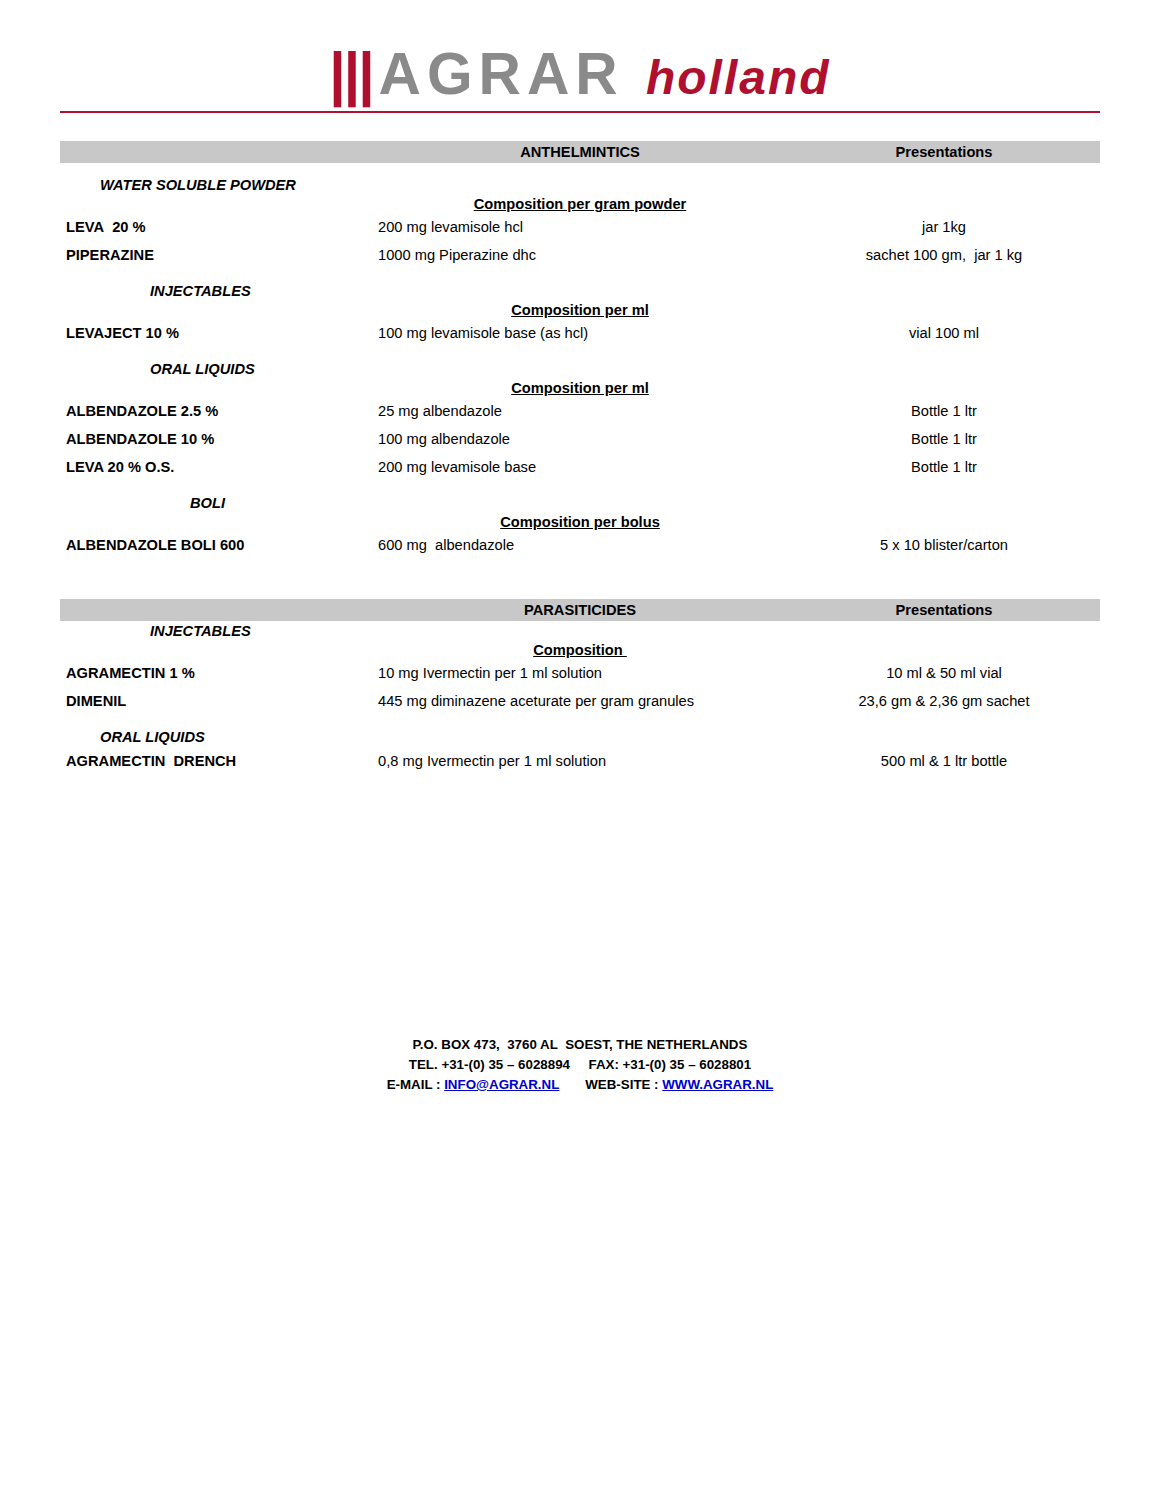|||AGRAR holland
| | ANTHELMINTICS | Presentations |
| WATER SOLUBLE POWDER |
| | Composition per gram powder | |
| LEVA 20 % | 200 mg levamisole hcl | jar 1kg |
| PIPERAZINE | 1000 mg Piperazine dhc | sachet 100 gm, jar 1 kg |
| INJECTABLES |
| | Composition per ml | |
| LEVAJECT 10 % | 100 mg levamisole base (as hcl) | vial 100 ml |
| ORAL LIQUIDS |
| | Composition per ml | |
| ALBENDAZOLE 2.5 % | 25 mg albendazole | Bottle 1 ltr |
| ALBENDAZOLE 10 % | 100 mg albendazole | Bottle 1 ltr |
| LEVA 20 % O.S. | 200 mg levamisole base | Bottle 1 ltr |
| BOLI |
| | Composition per bolus | |
| ALBENDAZOLE BOLI 600 | 600 mg albendazole | 5 x 10 blister/carton |
| | PARASITICIDES | Presentations |
| INJECTABLES |
| | Composition | |
| AGRAMECTIN 1 % | 10 mg Ivermectin per 1 ml solution | 10 ml & 50 ml vial |
| DIMENIL | 445 mg diminazene aceturate per gram granules | 23,6 gm & 2,36 gm sachet |
| ORAL LIQUIDS |
| AGRAMECTIN DRENCH | 0,8 mg Ivermectin per 1 ml solution | 500 ml & 1 ltr bottle |
P.O. BOX 473, 3760 AL SOEST, THE NETHERLANDS
TEL. +31-(0) 35 – 6028894 FAX: +31-(0) 35 – 6028801
E-MAIL : INFO@AGRAR.NL WEB-SITE : WWW.AGRAR.NL